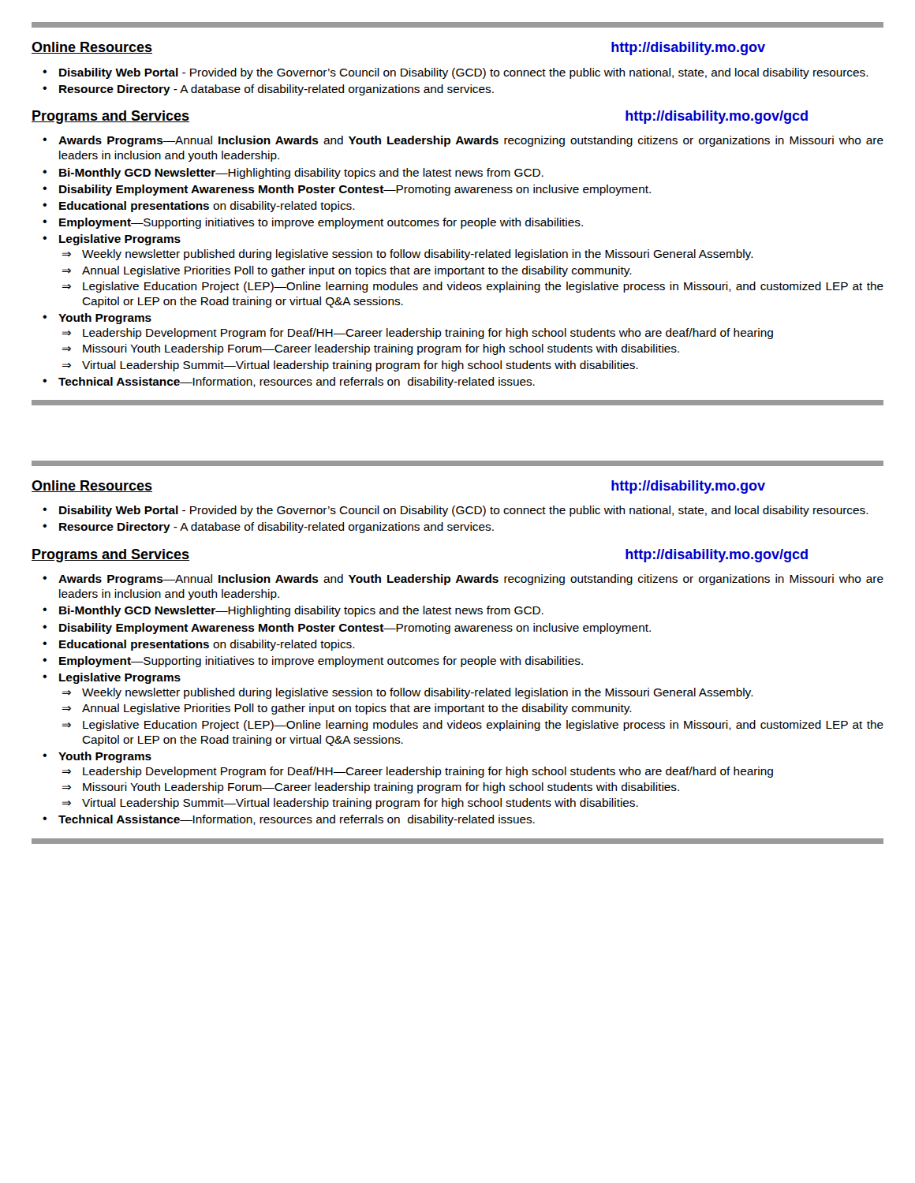Online Resources
http://disability.mo.gov
Disability Web Portal - Provided by the Governor’s Council on Disability (GCD) to connect the public with national, state, and local disability resources.
Resource Directory - A database of disability-related organizations and services.
Programs and Services
http://disability.mo.gov/gcd
Awards Programs—Annual Inclusion Awards and Youth Leadership Awards recognizing outstanding citizens or organizations in Missouri who are leaders in inclusion and youth leadership.
Bi-Monthly GCD Newsletter—Highlighting disability topics and the latest news from GCD.
Disability Employment Awareness Month Poster Contest—Promoting awareness on inclusive employment.
Educational presentations on disability-related topics.
Employment—Supporting initiatives to improve employment outcomes for people with disabilities.
Legislative Programs
Weekly newsletter published during legislative session to follow disability-related legislation in the Missouri General Assembly.
Annual Legislative Priorities Poll to gather input on topics that are important to the disability community.
Legislative Education Project (LEP)—Online learning modules and videos explaining the legislative process in Missouri, and customized LEP at the Capitol or LEP on the Road training or virtual Q&A sessions.
Youth Programs
Leadership Development Program for Deaf/HH—Career leadership training for high school students who are deaf/hard of hearing
Missouri Youth Leadership Forum—Career leadership training program for high school students with disabilities.
Virtual Leadership Summit—Virtual leadership training program for high school students with disabilities.
Technical Assistance—Information, resources and referrals on disability-related issues.
Online Resources
http://disability.mo.gov
Disability Web Portal - Provided by the Governor’s Council on Disability (GCD) to connect the public with national, state, and local disability resources.
Resource Directory - A database of disability-related organizations and services.
Programs and Services
http://disability.mo.gov/gcd
Awards Programs—Annual Inclusion Awards and Youth Leadership Awards recognizing outstanding citizens or organizations in Missouri who are leaders in inclusion and youth leadership.
Bi-Monthly GCD Newsletter—Highlighting disability topics and the latest news from GCD.
Disability Employment Awareness Month Poster Contest—Promoting awareness on inclusive employment.
Educational presentations on disability-related topics.
Employment—Supporting initiatives to improve employment outcomes for people with disabilities.
Legislative Programs
Weekly newsletter published during legislative session to follow disability-related legislation in the Missouri General Assembly.
Annual Legislative Priorities Poll to gather input on topics that are important to the disability community.
Legislative Education Project (LEP)—Online learning modules and videos explaining the legislative process in Missouri, and customized LEP at the Capitol or LEP on the Road training or virtual Q&A sessions.
Youth Programs
Leadership Development Program for Deaf/HH—Career leadership training for high school students who are deaf/hard of hearing
Missouri Youth Leadership Forum—Career leadership training program for high school students with disabilities.
Virtual Leadership Summit—Virtual leadership training program for high school students with disabilities.
Technical Assistance—Information, resources and referrals on disability-related issues.